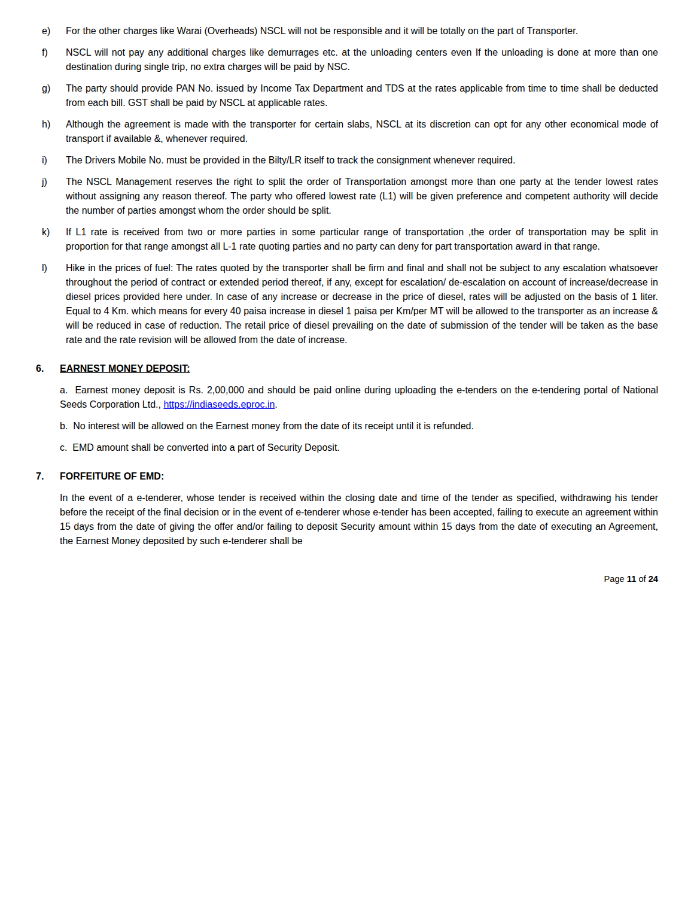e) For the other charges like Warai (Overheads) NSCL will not be responsible and it will be totally on the part of Transporter.
f) NSCL will not pay any additional charges like demurrages etc. at the unloading centers even If the unloading is done at more than one destination during single trip, no extra charges will be paid by NSC.
g) The party should provide PAN No. issued by Income Tax Department and TDS at the rates applicable from time to time shall be deducted from each bill. GST shall be paid by NSCL at applicable rates.
h) Although the agreement is made with the transporter for certain slabs, NSCL at its discretion can opt for any other economical mode of transport if available &, whenever required.
i) The Drivers Mobile No. must be provided in the Bilty/LR itself to track the consignment whenever required.
j) The NSCL Management reserves the right to split the order of Transportation amongst more than one party at the tender lowest rates without assigning any reason thereof. The party who offered lowest rate (L1) will be given preference and competent authority will decide the number of parties amongst whom the order should be split.
k) If L1 rate is received from two or more parties in some particular range of transportation ,the order of transportation may be split in proportion for that range amongst all L-1 rate quoting parties and no party can deny for part transportation award in that range.
l) Hike in the prices of fuel: The rates quoted by the transporter shall be firm and final and shall not be subject to any escalation whatsoever throughout the period of contract or extended period thereof, if any, except for escalation/ de-escalation on account of increase/decrease in diesel prices provided here under. In case of any increase or decrease in the price of diesel, rates will be adjusted on the basis of 1 liter. Equal to 4 Km. which means for every 40 paisa increase in diesel 1 paisa per Km/per MT will be allowed to the transporter as an increase & will be reduced in case of reduction. The retail price of diesel prevailing on the date of submission of the tender will be taken as the base rate and the rate revision will be allowed from the date of increase.
6. EARNEST MONEY DEPOSIT:
a. Earnest money deposit is Rs. 2,00,000 and should be paid online during uploading the e-tenders on the e-tendering portal of National Seeds Corporation Ltd., https://indiaseeds.eproc.in.
b. No interest will be allowed on the Earnest money from the date of its receipt until it is refunded.
c. EMD amount shall be converted into a part of Security Deposit.
7. FORFEITURE OF EMD:
In the event of a e-tenderer, whose tender is received within the closing date and time of the tender as specified, withdrawing his tender before the receipt of the final decision or in the event of e-tenderer whose e-tender has been accepted, failing to execute an agreement within 15 days from the date of giving the offer and/or failing to deposit Security amount within 15 days from the date of executing an Agreement, the Earnest Money deposited by such e-tenderer shall be
Page 11 of 24